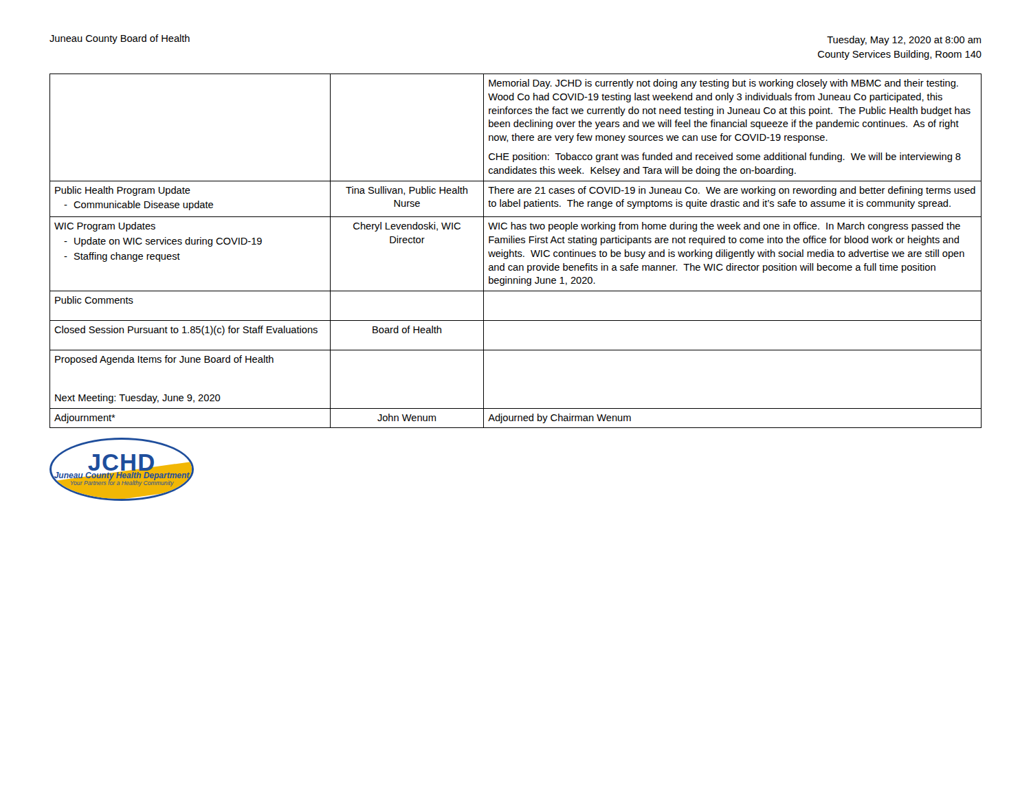Juneau County Board of Health
Tuesday, May 12, 2020 at 8:00 am
County Services Building, Room 140
| | | Memorial Day. JCHD is currently not doing any testing but is working closely with MBMC and their testing. Wood Co had COVID-19 testing last weekend and only 3 individuals from Juneau Co participated, this reinforces the fact we currently do not need testing in Juneau Co at this point. The Public Health budget has been declining over the years and we will feel the financial squeeze if the pandemic continues. As of right now, there are very few money sources we can use for COVID-19 response. CHE position: Tobacco grant was funded and received some additional funding. We will be interviewing 8 candidates this week. Kelsey and Tara will be doing the on-boarding. |
| Public Health Program Update Communicable Disease update | Tina Sullivan, Public Health Nurse | There are 21 cases of COVID-19 in Juneau Co. We are working on rewording and better defining terms used to label patients. The range of symptoms is quite drastic and it’s safe to assume it is community spread. |
| WIC Program Updates Update on WIC services during COVID-19 Staffing change request | Cheryl Levendoski, WIC Director | WIC has two people working from home during the week and one in office. In March congress passed the Families First Act stating participants are not required to come into the office for blood work or heights and weights. WIC continues to be busy and is working diligently with social media to advertise we are still open and can provide benefits in a safe manner. The WIC director position will become a full time position beginning June 1, 2020. |
| Public Comments | | |
| Closed Session Pursuant to 1.85(1)(c) for Staff Evaluations | Board of Health | |
| Proposed Agenda Items for June Board of Health Next Meeting: Tuesday, June 9, 2020 | | |
| Adjournment* | John Wenum | Adjourned by Chairman Wenum |
JCHD
Juneau County Health Department Your Partners for a Healthy Community